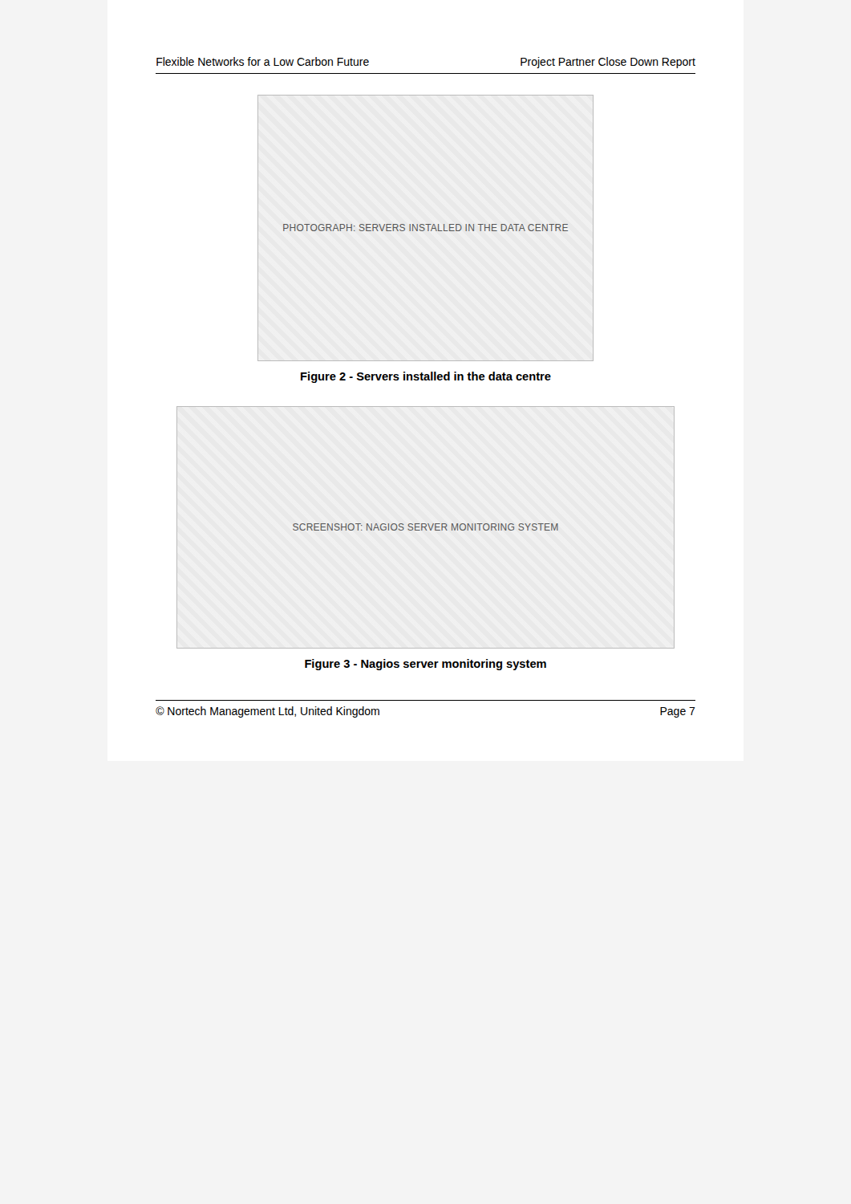Flexible Networks for a Low Carbon Future
Project Partner Close Down Report
Photograph: servers installed in the data centre
Figure 2 - Servers installed in the data centre
Screenshot: Nagios server monitoring system
Figure 3 - Nagios server monitoring system
© Nortech Management Ltd, United Kingdom
Page 7